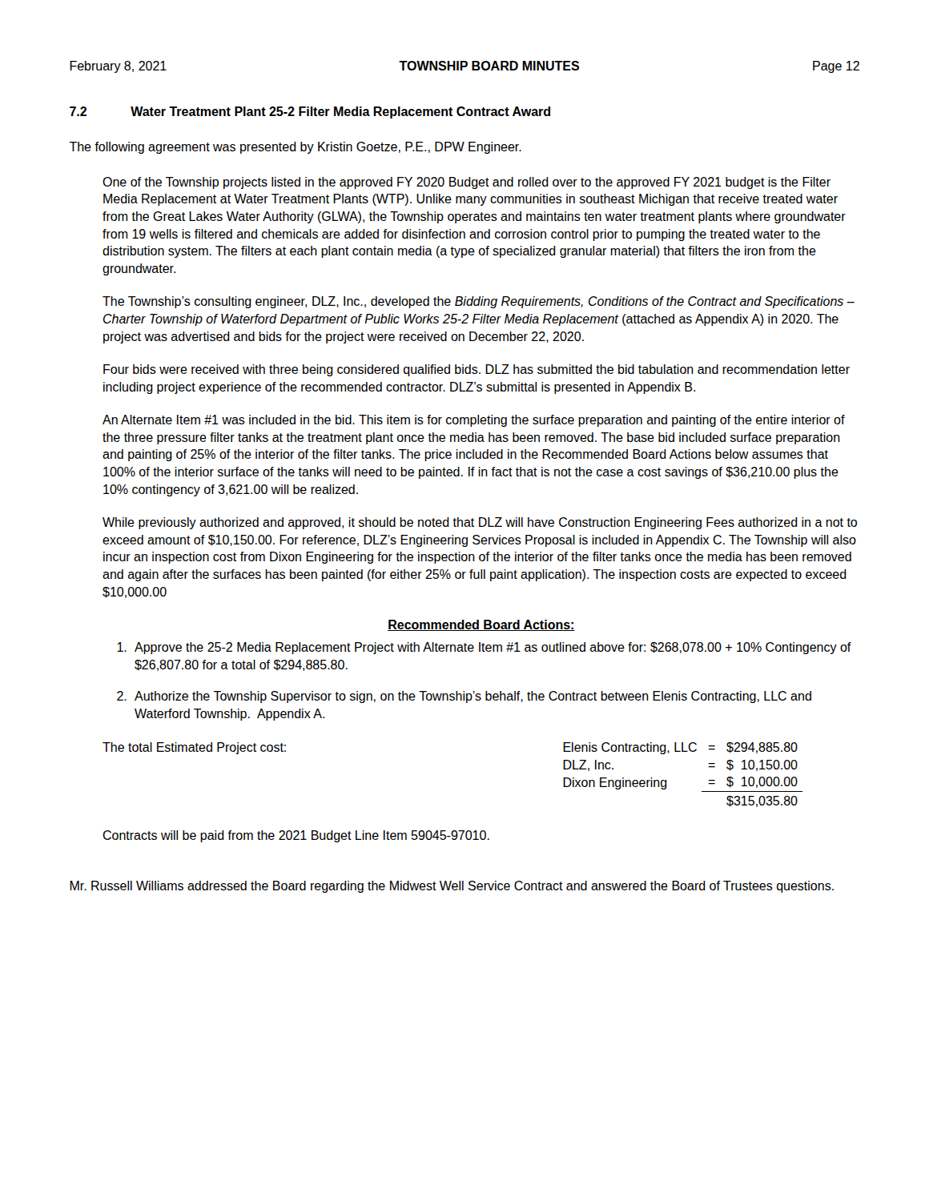February 8, 2021
TOWNSHIP BOARD MINUTES
Page 12
7.2 Water Treatment Plant 25-2 Filter Media Replacement Contract Award
The following agreement was presented by Kristin Goetze, P.E., DPW Engineer.
One of the Township projects listed in the approved FY 2020 Budget and rolled over to the approved FY 2021 budget is the Filter Media Replacement at Water Treatment Plants (WTP). Unlike many communities in southeast Michigan that receive treated water from the Great Lakes Water Authority (GLWA), the Township operates and maintains ten water treatment plants where groundwater from 19 wells is filtered and chemicals are added for disinfection and corrosion control prior to pumping the treated water to the distribution system. The filters at each plant contain media (a type of specialized granular material) that filters the iron from the groundwater.
The Township’s consulting engineer, DLZ, Inc., developed the Bidding Requirements, Conditions of the Contract and Specifications – Charter Township of Waterford Department of Public Works 25-2 Filter Media Replacement (attached as Appendix A) in 2020. The project was advertised and bids for the project were received on December 22, 2020.
Four bids were received with three being considered qualified bids. DLZ has submitted the bid tabulation and recommendation letter including project experience of the recommended contractor. DLZ’s submittal is presented in Appendix B.
An Alternate Item #1 was included in the bid. This item is for completing the surface preparation and painting of the entire interior of the three pressure filter tanks at the treatment plant once the media has been removed. The base bid included surface preparation and painting of 25% of the interior of the filter tanks. The price included in the Recommended Board Actions below assumes that 100% of the interior surface of the tanks will need to be painted. If in fact that is not the case a cost savings of $36,210.00 plus the 10% contingency of 3,621.00 will be realized.
While previously authorized and approved, it should be noted that DLZ will have Construction Engineering Fees authorized in a not to exceed amount of $10,150.00. For reference, DLZ’s Engineering Services Proposal is included in Appendix C. The Township will also incur an inspection cost from Dixon Engineering for the inspection of the interior of the filter tanks once the media has been removed and again after the surfaces has been painted (for either 25% or full paint application). The inspection costs are expected to exceed $10,000.00
Recommended Board Actions:
Approve the 25-2 Media Replacement Project with Alternate Item #1 as outlined above for: $268,078.00 + 10% Contingency of $26,807.80 for a total of $294,885.80.
Authorize the Township Supervisor to sign, on the Township’s behalf, the Contract between Elenis Contracting, LLC and Waterford Township. Appendix A.
The total Estimated Project cost:
| Elenis Contracting, LLC | = | $294,885.80 |
| DLZ, Inc. | = | $ 10,150.00 |
| Dixon Engineering | = | $ 10,000.00 |
| | | $315,035.80 |
Contracts will be paid from the 2021 Budget Line Item 59045-97010.
Mr. Russell Williams addressed the Board regarding the Midwest Well Service Contract and answered the Board of Trustees questions.